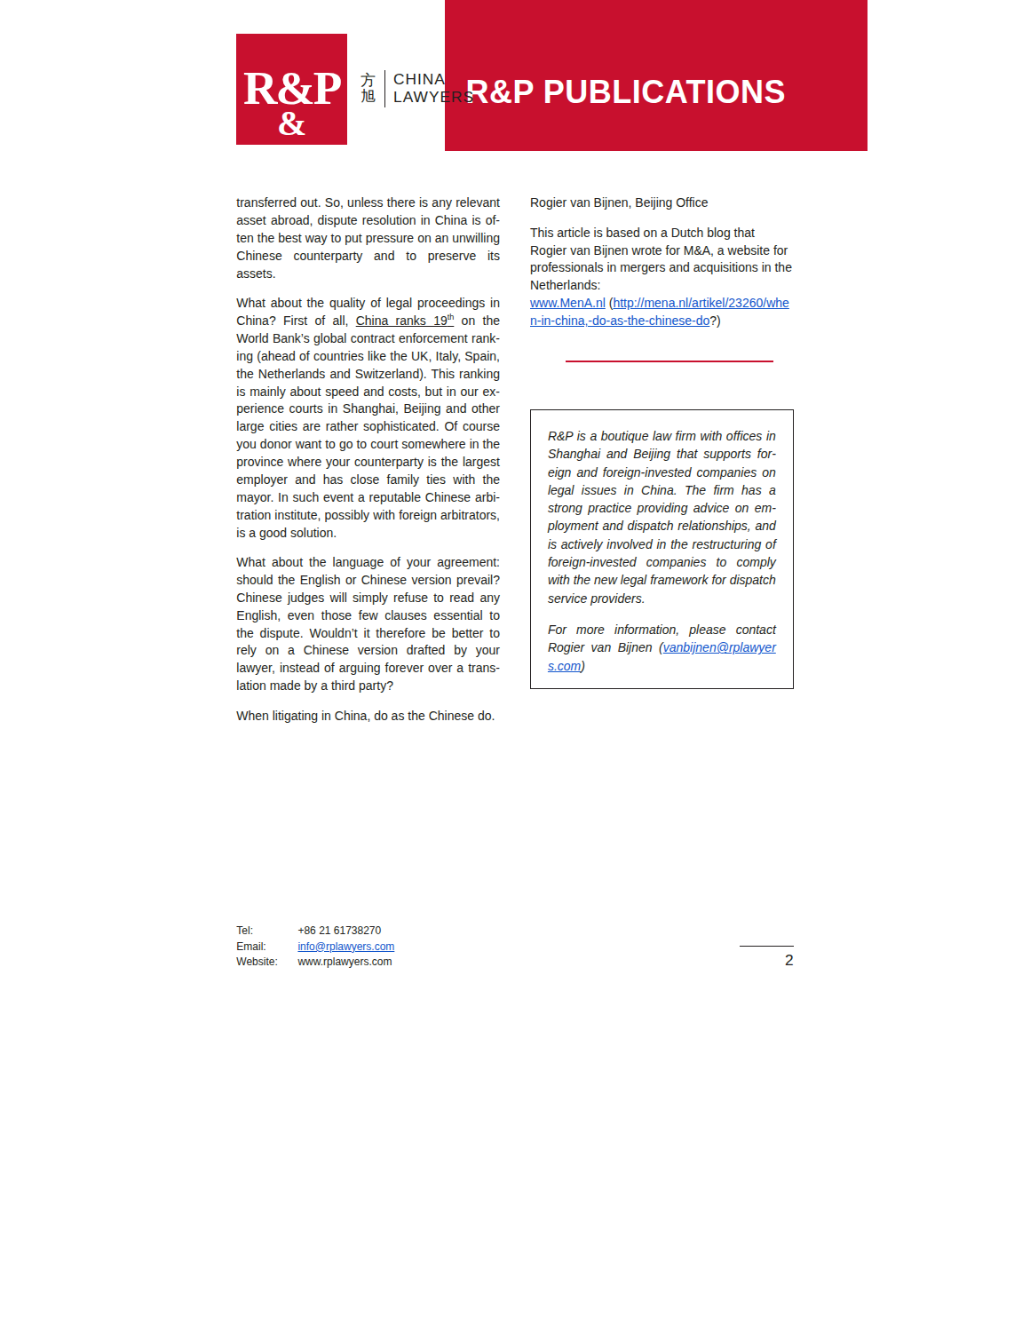R&P PUBLICATIONS
R&P &
方
旭
CHINA
LAWYERS
transferred out. So, unless there is any relevant asset abroad, dispute resolution in China is often the best way to put pressure on an unwilling Chinese counterparty and to preserve its assets.
What about the quality of legal proceedings in China? First of all, China ranks 19th on the World Bank’s global contract enforcement ranking (ahead of countries like the UK, Italy, Spain, the Netherlands and Switzerland). This ranking is mainly about speed and costs, but in our experience courts in Shanghai, Beijing and other large cities are rather sophisticated. Of course you donor want to go to court somewhere in the province where your counterparty is the largest employer and has close family ties with the mayor. In such event a reputable Chinese arbitration institute, possibly with foreign arbitrators, is a good solution.
What about the language of your agreement: should the English or Chinese version prevail? Chinese judges will simply refuse to read any English, even those few clauses essential to the dispute. Wouldn’t it therefore be better to rely on a Chinese version drafted by your lawyer, instead of arguing forever over a translation made by a third party?
When litigating in China, do as the Chinese do.
Rogier van Bijnen, Beijing Office
This article is based on a Dutch blog that Rogier van Bijnen wrote for M&A, a website for professionals in mergers and acquisitions in the Netherlands:
www.MenA.nl (http://mena.nl/artikel/23260/when-in-china,-do-as-the-chinese-do?)
R&P is a boutique law firm with offices in Shanghai and Beijing that supports foreign and foreign-invested companies on legal issues in China. The firm has a strong practice providing advice on employment and dispatch relationships, and is actively involved in the restructuring of foreign-invested companies to comply with the new legal framework for dispatch service providers.
For more information, please contact Rogier van Bijnen (vanbijnen@rplawyers.com)
| Tel: | +86 21 61738270 |
| Email: | info@rplawyers.com |
| Website: | www.rplawyers.com |
2